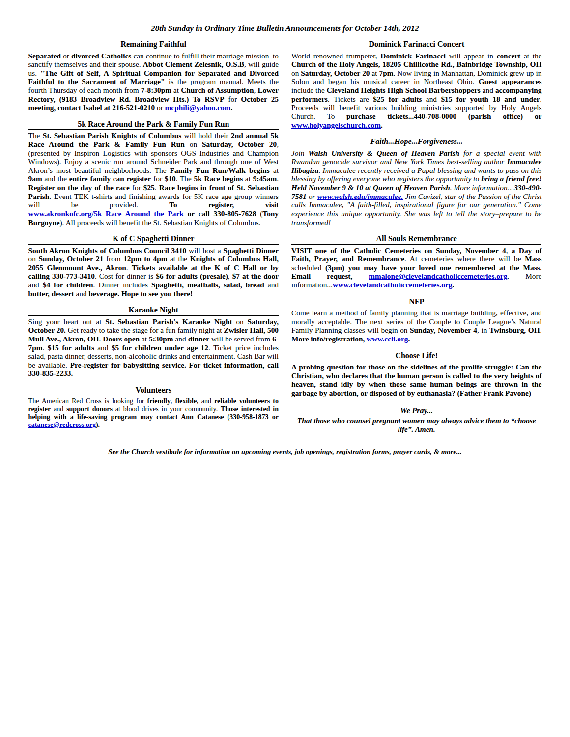28th Sunday in Ordinary Time Bulletin Announcements for October 14th, 2012
Remaining Faithful
Separated or divorced Catholics can continue to fulfill their marriage mission–to sanctify themselves and their spouse. Abbot Clement Zelesnik, O.S.B, will guide us. "The Gift of Self, A Spiritual Companion for Separated and Divorced Faithful to the Sacrament of Marriage" is the program manual. Meets the fourth Thursday of each month from 7-8:30pm at Church of Assumption, Lower Rectory, (9183 Broadview Rd. Broadview Hts.) To RSVP for October 25 meeting, contact Isabel at 216-521-0210 or mcphili@yahoo.com.
5k Race Around the Park & Family Fun Run
The St. Sebastian Parish Knights of Columbus will hold their 2nd annual 5k Race Around the Park & Family Fun Run on Saturday, October 20, (presented by Inspiron Logistics with sponsors OGS Industries and Champion Windows). Enjoy a scenic run around Schneider Park and through one of West Akron’s most beautiful neighborhoods. The Family Fun Run/Walk begins at 9am and the entire family can register for $10. The 5k Race begins at 9:45am. Register on the day of the race for $25. Race begins in front of St. Sebastian Parish. Event TEK t-shirts and finishing awards for 5K race age group winners will be provided. To register, visit www.akronkofc.org/5k_Race_Around_the_Park or call 330-805-7628 (Tony Burgoyne). All proceeds will benefit the St. Sebastian Knights of Columbus.
K of C Spaghetti Dinner
South Akron Knights of Columbus Council 3410 will host a Spaghetti Dinner on Sunday, October 21 from 12pm to 4pm at the Knights of Columbus Hall, 2055 Glenmount Ave., Akron. Tickets available at the K of C Hall or by calling 330-773-3410. Cost for dinner is $6 for adults (presale), $7 at the door and $4 for children. Dinner includes Spaghetti, meatballs, salad, bread and butter, dessert and beverage. Hope to see you there!
Karaoke Night
Sing your heart out at St. Sebastian Parish's Karaoke Night on Saturday, October 20. Get ready to take the stage for a fun family night at Zwisler Hall, 500 Mull Ave., Akron, OH. Doors open at 5:30pm and dinner will be served from 6-7pm. $15 for adults and $5 for children under age 12. Ticket price includes salad, pasta dinner, desserts, non-alcoholic drinks and entertainment. Cash Bar will be available. Pre-register for babysitting service. For ticket information, call 330-835-2233.
Volunteers
The American Red Cross is looking for friendly, flexible, and reliable volunteers to register and support donors at blood drives in your community. Those interested in helping with a life-saving program may contact Ann Catanese (330-958-1873 or catanese@redcross.org).
Dominick Farinacci Concert
World renowned trumpeter, Dominick Farinacci will appear in concert at the Church of the Holy Angels, 18205 Chillicothe Rd., Bainbridge Township, OH on Saturday, October 20 at 7pm. Now living in Manhattan, Dominick grew up in Solon and began his musical career in Northeast Ohio. Guest appearances include the Cleveland Heights High School Barbershoppers and accompanying performers. Tickets are $25 for adults and $15 for youth 18 and under. Proceeds will benefit various building ministries supported by Holy Angels Church. To purchase tickets...440-708-0000 (parish office) or www.holyangelschurch.com.
Faith...Hope...Forgiveness...
Join Walsh University & Queen of Heaven Parish for a special event with Rwandan genocide survivor and New York Times best-selling author Immaculee Ilibagiza. Immaculee recently received a Papal blessing and wants to pass on this blessing by offering everyone who registers the opportunity to bring a friend free! Held November 9 & 10 at Queen of Heaven Parish. More information…330-490-7581 or www.walsh.edu/immaculee. Jim Cavizel, star of the Passion of the Christ calls Immaculee, "A faith-filled, inspirational figure for our generation." Come experience this unique opportunity. She was left to tell the story–prepare to be transformed!
All Souls Remembrance
VISIT one of the Catholic Cemeteries on Sunday, November 4, a Day of Faith, Prayer, and Remembrance. At cemeteries where there will be Mass scheduled (3pm) you may have your loved one remembered at the Mass. Email request, mmalone@clevelandcatholiccemeteries.org. More information...www.clevelandcatholiccemeteries.org.
NFP
Come learn a method of family planning that is marriage building, effective, and morally acceptable. The next series of the Couple to Couple League’s Natural Family Planning classes will begin on Sunday, November 4, in Twinsburg, OH. More info/registration, www.ccli.org.
Choose Life!
A probing question for those on the sidelines of the prolife struggle: Can the Christian, who declares that the human person is called to the very heights of heaven, stand idly by when those same human beings are thrown in the garbage by abortion, or disposed of by euthanasia? (Father Frank Pavone)
We Pray...
That those who counsel pregnant women may always advice them to “choose life”. Amen.
See the Church vestibule for information on upcoming events, job openings, registration forms, prayer cards, & more...